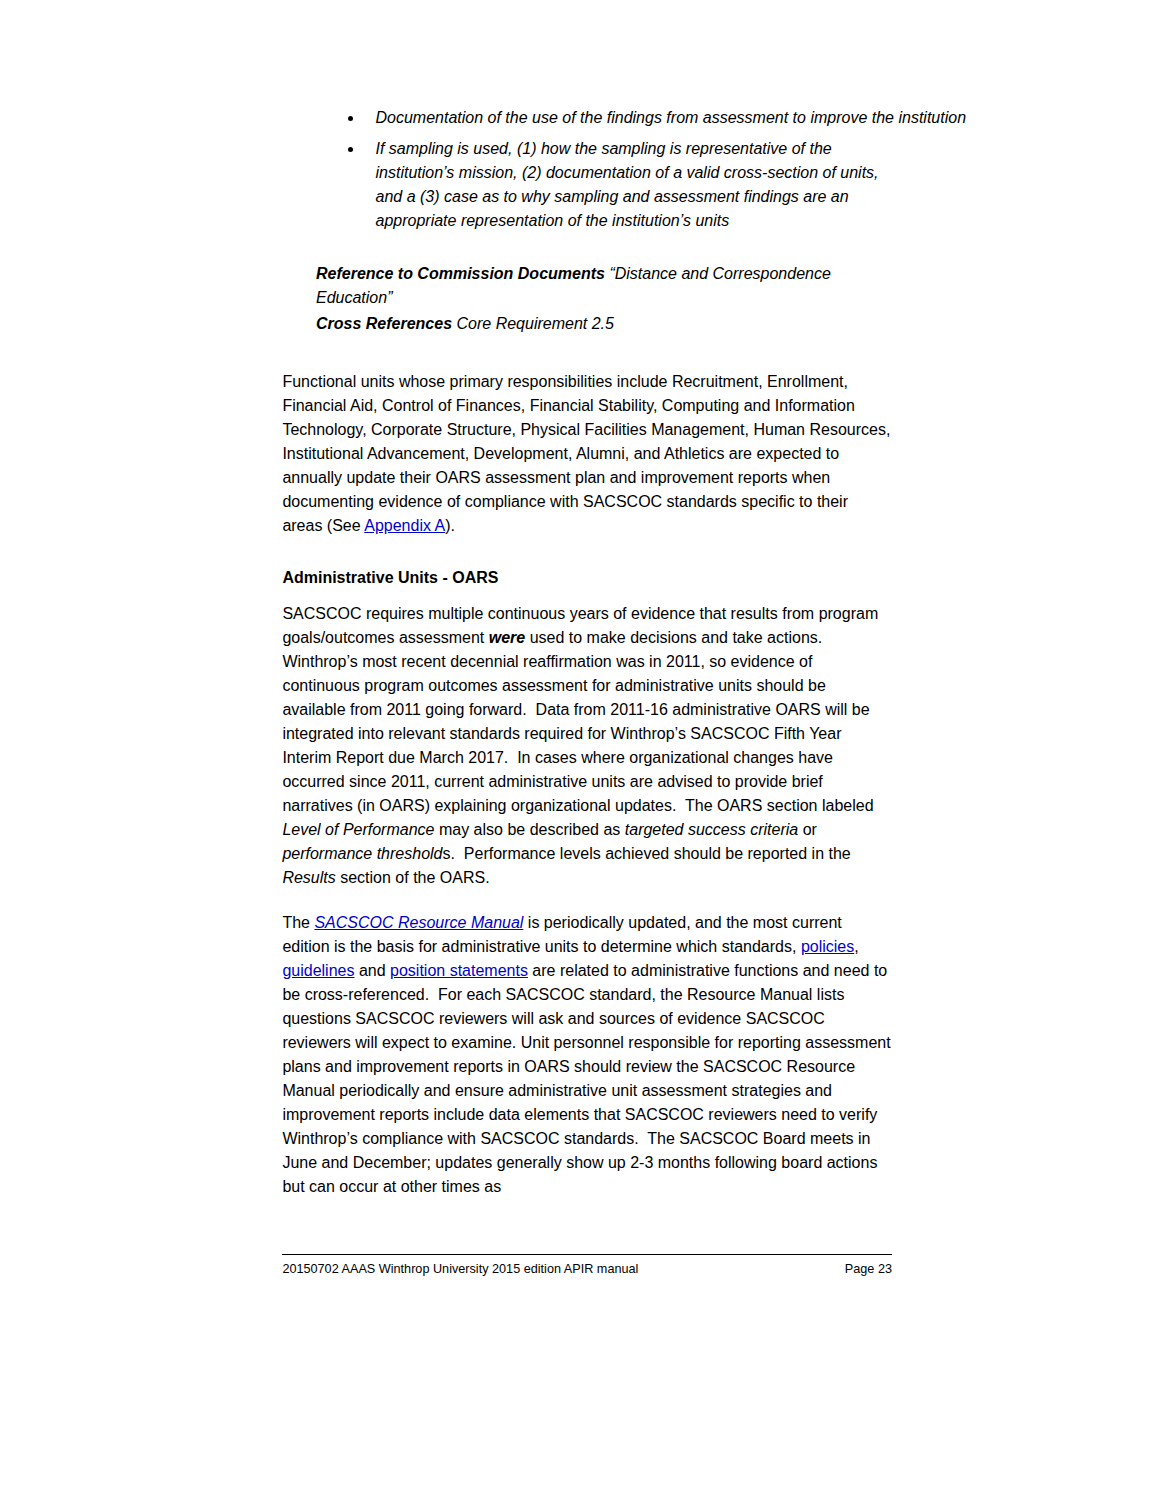Documentation of the use of the findings from assessment to improve the institution
If sampling is used, (1) how the sampling is representative of the institution’s mission, (2) documentation of a valid cross-section of units, and a (3) case as to why sampling and assessment findings are an appropriate representation of the institution’s units
Reference to Commission Documents “Distance and Correspondence Education”
Cross References Core Requirement 2.5
Functional units whose primary responsibilities include Recruitment, Enrollment, Financial Aid, Control of Finances, Financial Stability, Computing and Information Technology, Corporate Structure, Physical Facilities Management, Human Resources, Institutional Advancement, Development, Alumni, and Athletics are expected to annually update their OARS assessment plan and improvement reports when documenting evidence of compliance with SACSCOC standards specific to their areas (See Appendix A).
Administrative Units - OARS
SACSCOC requires multiple continuous years of evidence that results from program goals/outcomes assessment were used to make decisions and take actions. Winthrop’s most recent decennial reaffirmation was in 2011, so evidence of continuous program outcomes assessment for administrative units should be available from 2011 going forward. Data from 2011-16 administrative OARS will be integrated into relevant standards required for Winthrop’s SACSCOC Fifth Year Interim Report due March 2017. In cases where organizational changes have occurred since 2011, current administrative units are advised to provide brief narratives (in OARS) explaining organizational updates. The OARS section labeled Level of Performance may also be described as targeted success criteria or performance thresholds. Performance levels achieved should be reported in the Results section of the OARS.
The SACSCOC Resource Manual is periodically updated, and the most current edition is the basis for administrative units to determine which standards, policies, guidelines and position statements are related to administrative functions and need to be cross-referenced. For each SACSCOC standard, the Resource Manual lists questions SACSCOC reviewers will ask and sources of evidence SACSCOC reviewers will expect to examine. Unit personnel responsible for reporting assessment plans and improvement reports in OARS should review the SACSCOC Resource Manual periodically and ensure administrative unit assessment strategies and improvement reports include data elements that SACSCOC reviewers need to verify Winthrop’s compliance with SACSCOC standards. The SACSCOC Board meets in June and December; updates generally show up 2-3 months following board actions but can occur at other times as
20150702 AAAS Winthrop University 2015 edition APIR manual
Page 23